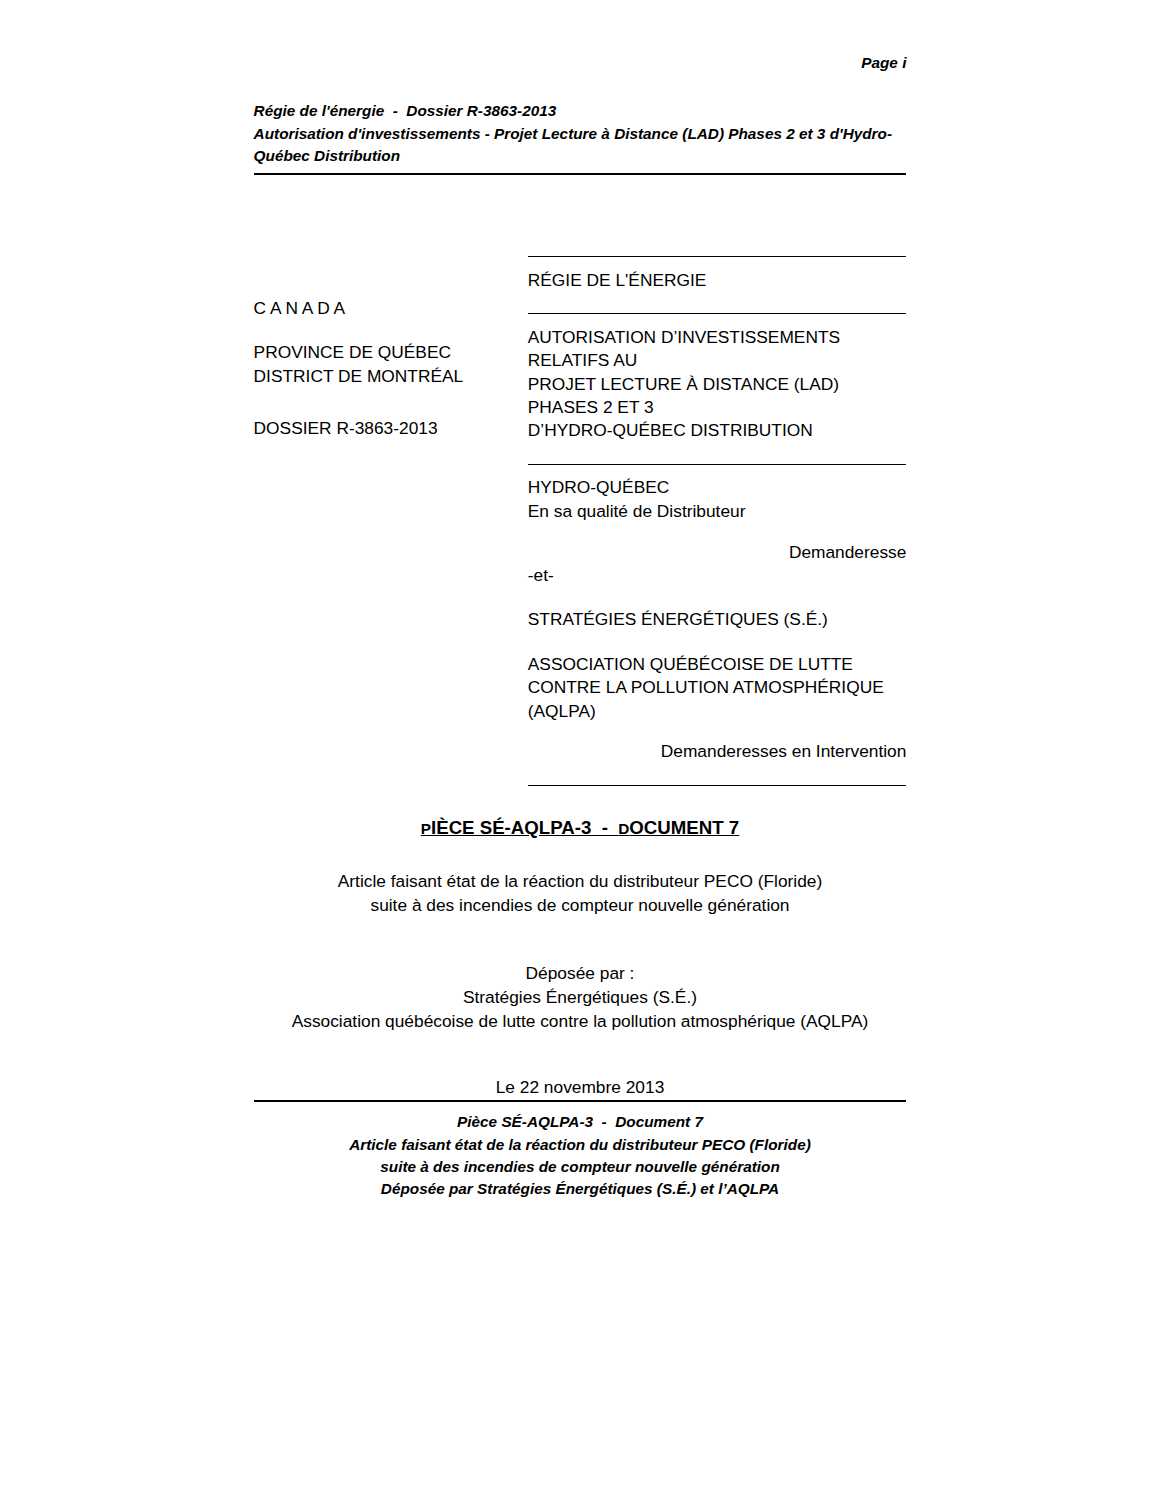Page i
Régie de l'énergie - Dossier R-3863-2013
Autorisation d'investissements - Projet Lecture à Distance (LAD) Phases 2 et 3 d'Hydro-Québec Distribution
C A N A D A
PROVINCE DE QUÉBEC
DISTRICT DE MONTRÉAL
DOSSIER R-3863-2013
RÉGIE DE L'ÉNERGIE
AUTORISATION D’INVESTISSEMENTS RELATIFS AU
PROJET LECTURE À DISTANCE (LAD) PHASES 2 ET 3
D’HYDRO-QUÉBEC DISTRIBUTION
HYDRO-QUÉBEC
En sa qualité de Distributeur
Demanderesse
-et-
STRATÉGIES ÉNERGÉTIQUES (S.É.)
ASSOCIATION QUÉBÉCOISE DE LUTTE CONTRE LA POLLUTION ATMOSPHÉRIQUE (AQLPA)
Demanderesses en Intervention
PIÈCE SÉ-AQLPA-3 - DOCUMENT 7
Article faisant état de la réaction du distributeur PECO (Floride)
suite à des incendies de compteur nouvelle génération
Déposée par :
Stratégies Énergétiques (S.É.)
Association québécoise de lutte contre la pollution atmosphérique (AQLPA)
Le 22 novembre 2013
Pièce SÉ-AQLPA-3 - Document 7
Article faisant état de la réaction du distributeur PECO (Floride)
suite à des incendies de compteur nouvelle génération
Déposée par Stratégies Énergétiques (S.É.) et l’AQLPA